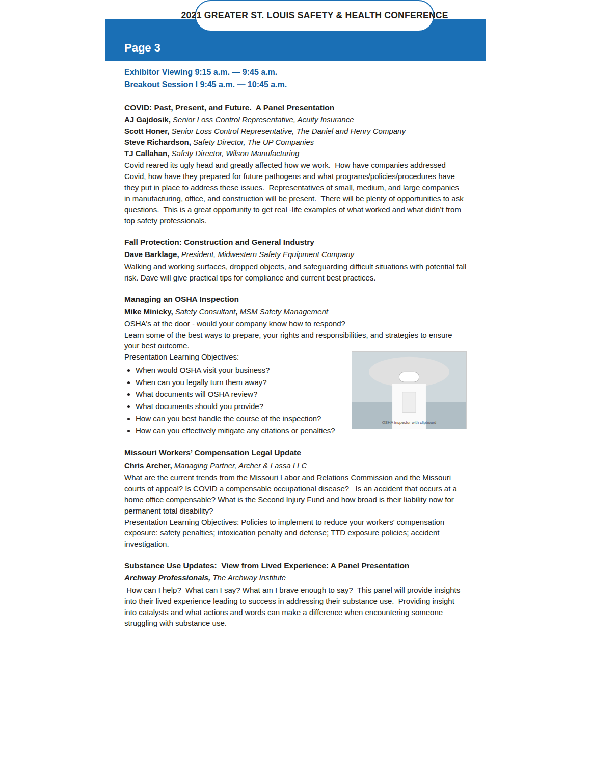2021 GREATER ST. LOUIS SAFETY & HEALTH CONFERENCE
Page 3
Exhibitor Viewing 9:15 a.m. — 9:45 a.m.
Breakout Session I 9:45 a.m. — 10:45 a.m.
COVID: Past, Present, and Future. A Panel Presentation
AJ Gajdosik, Senior Loss Control Representative, Acuity Insurance
Scott Honer, Senior Loss Control Representative, The Daniel and Henry Company
Steve Richardson, Safety Director, The UP Companies
TJ Callahan, Safety Director, Wilson Manufacturing
Covid reared its ugly head and greatly affected how we work. How have companies addressed Covid, how have they prepared for future pathogens and what programs/policies/procedures have they put in place to address these issues. Representatives of small, medium, and large companies in manufacturing, office, and construction will be present. There will be plenty of opportunities to ask questions. This is a great opportunity to get real -life examples of what worked and what didn’t from top safety professionals.
Fall Protection: Construction and General Industry
Dave Barklage, President, Midwestern Safety Equipment Company
Walking and working surfaces, dropped objects, and safeguarding difficult situations with potential fall risk. Dave will give practical tips for compliance and current best practices.
Managing an OSHA Inspection
Mike Minicky, Safety Consultant, MSM Safety Management
OSHA's at the door - would your company know how to respond?
Learn some of the best ways to prepare, your rights and responsibilities, and strategies to ensure your best outcome.
Presentation Learning Objectives:
When would OSHA visit your business?
When can you legally turn them away?
What documents will OSHA review?
What documents should you provide?
How can you best handle the course of the inspection?
How can you effectively mitigate any citations or penalties?
Missouri Workers’ Compensation Legal Update
Chris Archer, Managing Partner, Archer & Lassa LLC
What are the current trends from the Missouri Labor and Relations Commission and the Missouri courts of appeal? Is COVID a compensable occupational disease? Is an accident that occurs at a home office compensable? What is the Second Injury Fund and how broad is their liability now for permanent total disability?
Presentation Learning Objectives: Policies to implement to reduce your workers' compensation exposure: safety penalties; intoxication penalty and defense; TTD exposure policies; accident investigation.
Substance Use Updates: View from Lived Experience: A Panel Presentation
Archway Professionals, The Archway Institute
How can I help? What can I say? What am I brave enough to say? This panel will provide insights into their lived experience leading to success in addressing their substance use. Providing insight into catalysts and what actions and words can make a difference when encountering someone struggling with substance use.